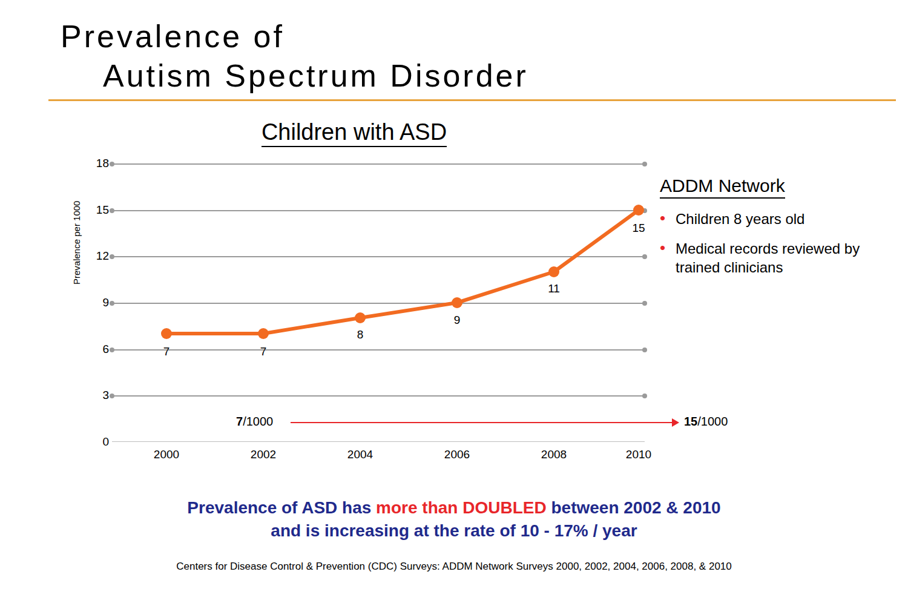Prevalence ofAutism Spectrum Disorder
Children with ASD
Prevalence per 1000
18 15 12 9 6 3 0
7 7 8 9 11 15
7/1000 15/1000
2000 2002 2004 2006 2008 2010
ADDM Network
Children 8 years old
Medical records reviewed by trained clinicians
Prevalence of ASD has more than DOUBLED between 2002 & 2010
and is increasing at the rate of 10 - 17% / year
Centers for Disease Control & Prevention (CDC) Surveys: ADDM Network Surveys 2000, 2002, 2004, 2006, 2008, & 2010